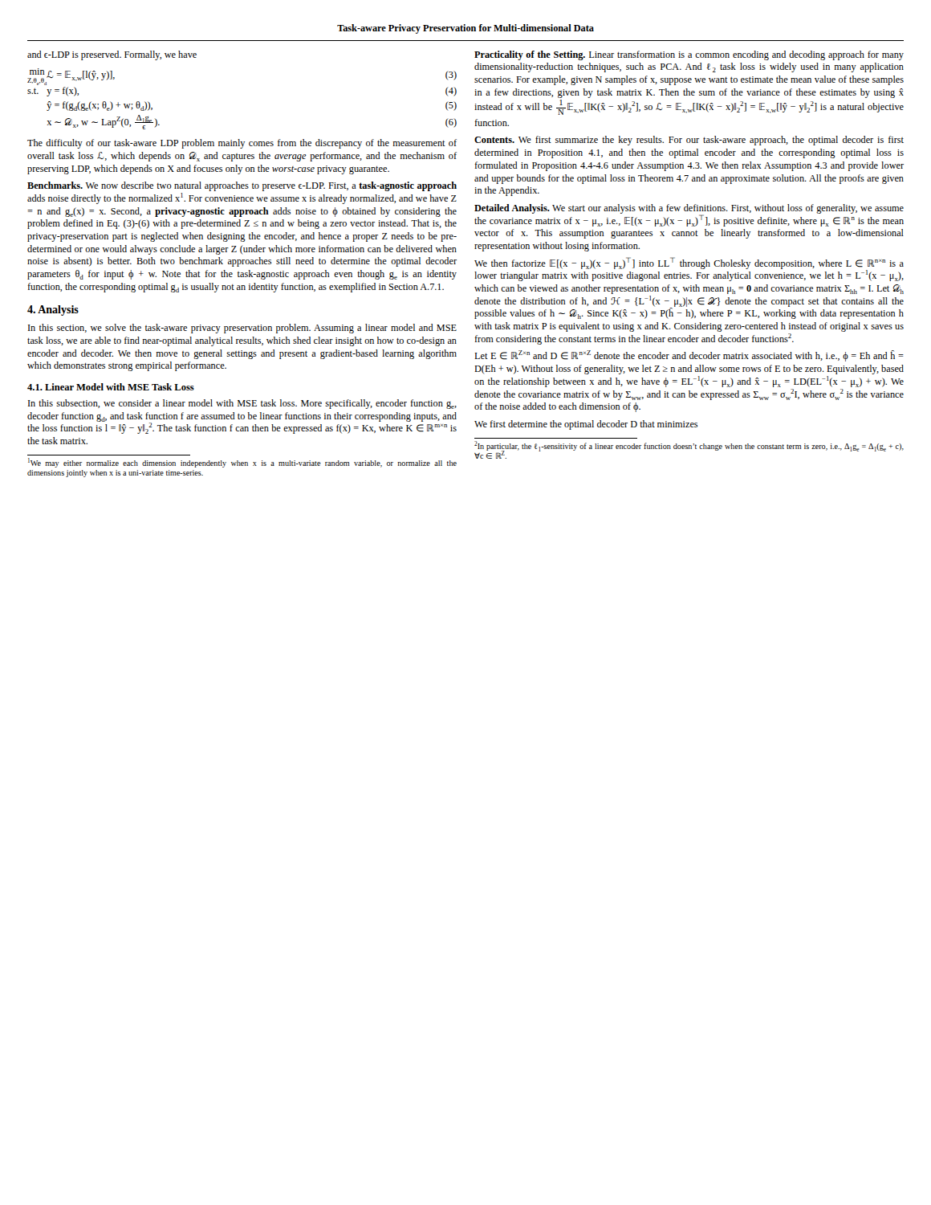Task-aware Privacy Preservation for Multi-dimensional Data
and ϵ-LDP is preserved. Formally, we have
| min Z,θ e ,θ d | ℒ = 𝔼 x,w [l(ŷ, y)], | (3) |
| s.t. | y = f(x), | (4) |
| | ŷ = f(g d (g e (x; θ e ) + w; θ d )), | (5) |
| | x ∼ 𝒟 x , w ∼ Lap Z (0, Δ 1 g e ϵ ). | (6) |
The difficulty of our task-aware LDP problem mainly comes from the discrepancy of the measurement of overall task loss ℒ, which depends on 𝒟x and captures the average performance, and the mechanism of preserving LDP, which depends on X and focuses only on the worst-case privacy guarantee.
Benchmarks. We now describe two natural approaches to preserve ϵ-LDP. First, a task-agnostic approach adds noise directly to the normalized x1. For convenience we assume x is already normalized, and we have Z = n and ge(x) = x. Second, a privacy-agnostic approach adds noise to ϕ obtained by considering the problem defined in Eq. (3)-(6) with a pre-determined Z ≤ n and w being a zero vector instead. That is, the privacy-preservation part is neglected when designing the encoder, and hence a proper Z needs to be pre-determined or one would always conclude a larger Z (under which more information can be delivered when noise is absent) is better. Both two benchmark approaches still need to determine the optimal decoder parameters θd for input ϕ + w. Note that for the task-agnostic approach even though ge is an identity function, the corresponding optimal gd is usually not an identity function, as exemplified in Section A.7.1.
4. Analysis
In this section, we solve the task-aware privacy preservation problem. Assuming a linear model and MSE task loss, we are able to find near-optimal analytical results, which shed clear insight on how to co-design an encoder and decoder. We then move to general settings and present a gradient-based learning algorithm which demonstrates strong empirical performance.
4.1. Linear Model with MSE Task Loss
In this subsection, we consider a linear model with MSE task loss. More specifically, encoder function ge, decoder function gd, and task function f are assumed to be linear functions in their corresponding inputs, and the loss function is l = ‖ŷ − y‖22. The task function f can then be expressed as f(x) = Kx, where K ∈ ℝm×n is the task matrix.
1We may either normalize each dimension independently when x is a multi-variate random variable, or normalize all the dimensions jointly when x is a uni-variate time-series.
Practicality of the Setting. Linear transformation is a common encoding and decoding approach for many dimensionality-reduction techniques, such as PCA. And ℓ2 task loss is widely used in many application scenarios. For example, given N samples of x, suppose we want to estimate the mean value of these samples in a few directions, given by task matrix K. Then the sum of the variance of these estimates by using x̂ instead of x will be 1 N𝔼x,w[‖K(x̂ − x)‖22], so ℒ = 𝔼x,w[‖K(x̂ − x)‖22] = 𝔼x,w[‖ŷ − y‖22] is a natural objective function.
Contents. We first summarize the key results. For our task-aware approach, the optimal decoder is first determined in Proposition 4.1, and then the optimal encoder and the corresponding optimal loss is formulated in Proposition 4.4-4.6 under Assumption 4.3. We then relax Assumption 4.3 and provide lower and upper bounds for the optimal loss in Theorem 4.7 and an approximate solution. All the proofs are given in the Appendix.
Detailed Analysis. We start our analysis with a few definitions. First, without loss of generality, we assume the covariance matrix of x − μx, i.e., 𝔼[(x − μx)(x − μx)⊤], is positive definite, where μx ∈ ℝn is the mean vector of x. This assumption guarantees x cannot be linearly transformed to a low-dimensional representation without losing information.
We then factorize 𝔼[(x − μx)(x − μx)⊤] into LL⊤ through Cholesky decomposition, where L ∈ ℝn×n is a lower triangular matrix with positive diagonal entries. For analytical convenience, we let h = L−1(x − μx), which can be viewed as another representation of x, with mean μh = 0 and covariance matrix Σhh = I. Let 𝒟h denote the distribution of h, and ℋ = {L−1(x − μx)|x ∈ 𝒳} denote the compact set that contains all the possible values of h ∼ 𝒟h. Since K(x̂ − x) = P(ĥ − h), where P = KL, working with data representation h with task matrix P is equivalent to using x and K. Considering zero-centered h instead of original x saves us from considering the constant terms in the linear encoder and decoder functions2.
Let E ∈ ℝZ×n and D ∈ ℝn×Z denote the encoder and decoder matrix associated with h, i.e., ϕ = Eh and ĥ = D(Eh + w). Without loss of generality, we let Z ≥ n and allow some rows of E to be zero. Equivalently, based on the relationship between x and h, we have ϕ = EL−1(x − μx) and x̂ − μx = LD(EL−1(x − μx) + w). We denote the covariance matrix of w by Σww, and it can be expressed as Σww = σw2I, where σw2 is the variance of the noise added to each dimension of ϕ.
We first determine the optimal decoder D that minimizes
2In particular, the ℓ1-sensitivity of a linear encoder function doesn’t change when the constant term is zero, i.e., Δ1ge = Δ1(ge + c), ∀c ∈ ℝZ.